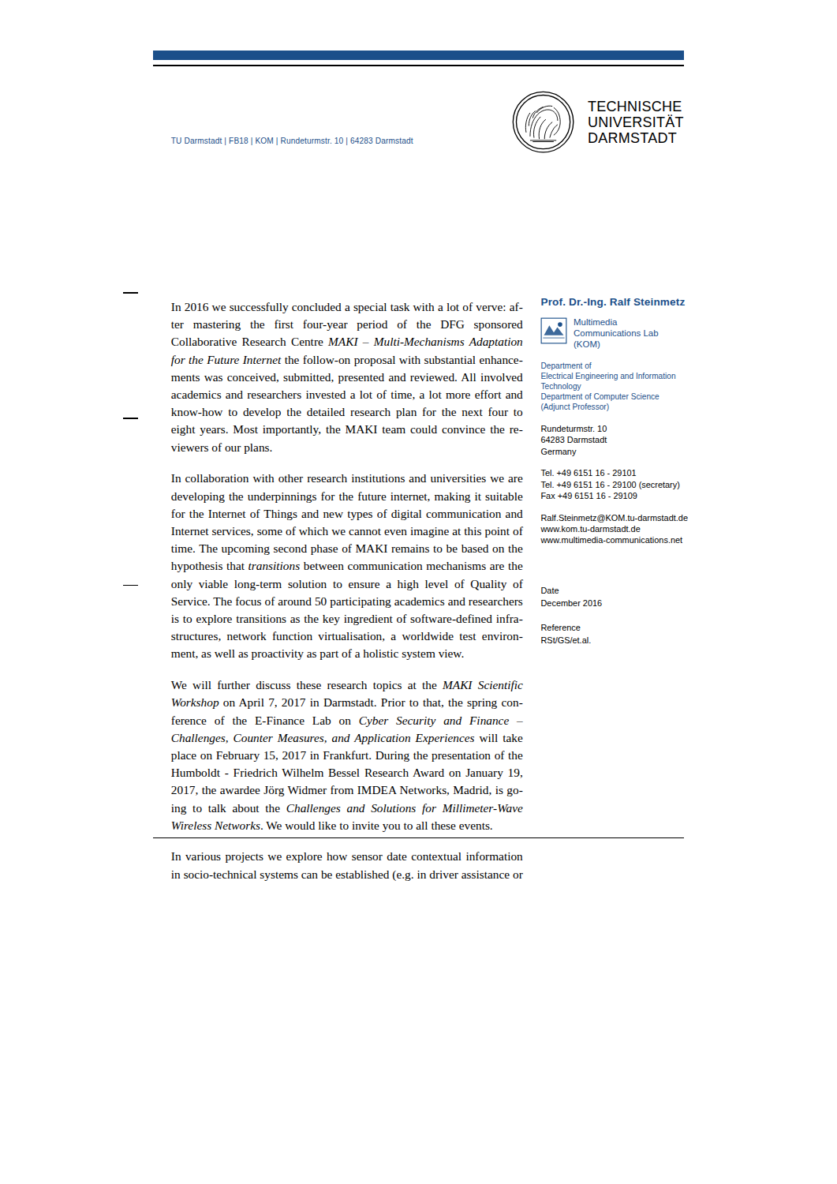Technische
Universität
Darmstadt
TU Darmstadt | FB18 | KOM | Rundeturmstr. 10 | 64283 Darmstadt
In 2016 we successfully concluded a special task with a lot of verve: after mastering the first four-year period of the DFG sponsored Collaborative Research Centre MAKI – Multi-Mechanisms Adaptation for the Future Internet the follow-on proposal with substantial enhancements was conceived, submitted, presented and reviewed. All involved academics and researchers invested a lot of time, a lot more effort and know-how to develop the detailed research plan for the next four to eight years. Most importantly, the MAKI team could convince the reviewers of our plans.
In collaboration with other research institutions and universities we are developing the underpinnings for the future internet, making it suitable for the Internet of Things and new types of digital communication and Internet services, some of which we cannot even imagine at this point of time. The upcoming second phase of MAKI remains to be based on the hypothesis that transitions between communication mechanisms are the only viable long-term solution to ensure a high level of Quality of Service. The focus of around 50 participating academics and researchers is to explore transitions as the key ingredient of software-defined infrastructures, network function virtualisation, a worldwide test environment, as well as proactivity as part of a holistic system view.
We will further discuss these research topics at the MAKI Scientific Workshop on April 7, 2017 in Darmstadt. Prior to that, the spring conference of the E-Finance Lab on Cyber Security and Finance – Challenges, Counter Measures, and Application Experiences will take place on February 15, 2017 in Frankfurt. During the presentation of the Humboldt - Friedrich Wilhelm Bessel Research Award on January 19, 2017, the awardee Jörg Widmer from IMDEA Networks, Madrid, is going to talk about the Challenges and Solutions for Millimeter-Wave Wireless Networks. We would like to invite you to all these events.
In various projects we explore how sensor date contextual information in socio-technical systems can be established (e.g. in driver assistance or communication support systems) to improve the work-life balance jointly with our academic as well as industry partners. In another (for now) university-internal project we design parking barriers which allow for remote monitoring and control creating new opportunities for dynamic parking space management.
MAKI has been recognised for its gender equality model through the Carlo and Karin Giersch Award of TU Darmstadt. The core of our model is the continuous support and education of new generations of highly qualified female researchers across
Prof. Dr.-Ing. Ralf Steinmetz
Multimedia
Communications Lab
(KOM)
Department of
Electrical Engineering and Information Technology
Department of Computer Science
(Adjunct Professor)
Rundeturmstr. 10
64283 Darmstadt
Germany
Tel. +49 6151 16 - 29101
Tel. +49 6151 16 - 29100 (secretary)
Fax +49 6151 16 - 29109
Ralf.Steinmetz@KOM.tu-darmstadt.de
www.kom.tu-darmstadt.de
www.multimedia-communications.net
Date
December 2016
Reference
RSt/GS/et.al.